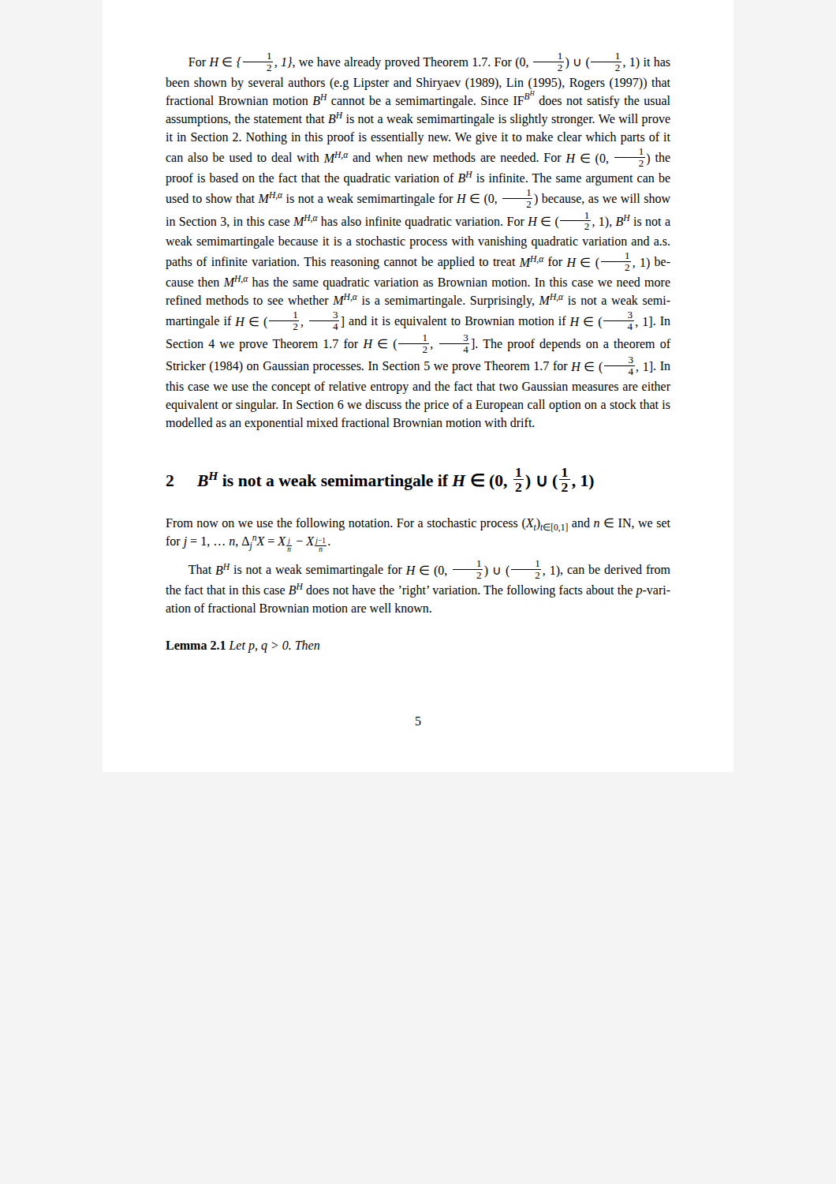For H ∈ {12, 1}, we have already proved Theorem 1.7. For (0, 12) ∪ (12, 1) it has been shown by several authors (e.g Lipster and Shiryaev (1989), Lin (1995), Rogers (1997)) that fractional Brownian motion BH cannot be a semimartingale. Since IFBH does not satisfy the usual assumptions, the statement that BH is not a weak semimartingale is slightly stronger. We will prove it in Section 2. Nothing in this proof is essentially new. We give it to make clear which parts of it can also be used to deal with MH,α and when new methods are needed. For H ∈ (0, 12) the proof is based on the fact that the quadratic variation of BH is infinite. The same argument can be used to show that MH,α is not a weak semimartingale for H ∈ (0, 12) because, as we will show in Section 3, in this case MH,α has also infinite quadratic variation. For H ∈ (12, 1), BH is not a weak semimartingale because it is a stochastic process with vanishing quadratic variation and a.s. paths of infinite variation. This reasoning cannot be applied to treat MH,α for H ∈ (12, 1) because then MH,α has the same quadratic variation as Brownian motion. In this case we need more refined methods to see whether MH,α is a semimartingale. Surprisingly, MH,α is not a weak semimartingale if H ∈ (12, 34] and it is equivalent to Brownian motion if H ∈ (34, 1]. In Section 4 we prove Theorem 1.7 for H ∈ (12, 34]. The proof depends on a theorem of Stricker (1984) on Gaussian processes. In Section 5 we prove Theorem 1.7 for H ∈ (34, 1]. In this case we use the concept of relative entropy and the fact that two Gaussian measures are either equivalent or singular. In Section 6 we discuss the price of a European call option on a stock that is modelled as an exponential mixed fractional Brownian motion with drift.
2 BH is not a weak semimartingale if H ∈ (0, 12) ∪ (12, 1)
From now on we use the following notation. For a stochastic process (Xt)t∈[0,1] and n ∈ IN, we set for j = 1, … n, ΔjnX = Xjn − Xj−1 n.
That BH is not a weak semimartingale for H ∈ (0, 12) ∪ (12, 1), can be derived from the fact that in this case BH does not have the ’right’ variation. The following facts about the p-variation of fractional Brownian motion are well known.
Lemma 2.1 Let p, q > 0. Then
5